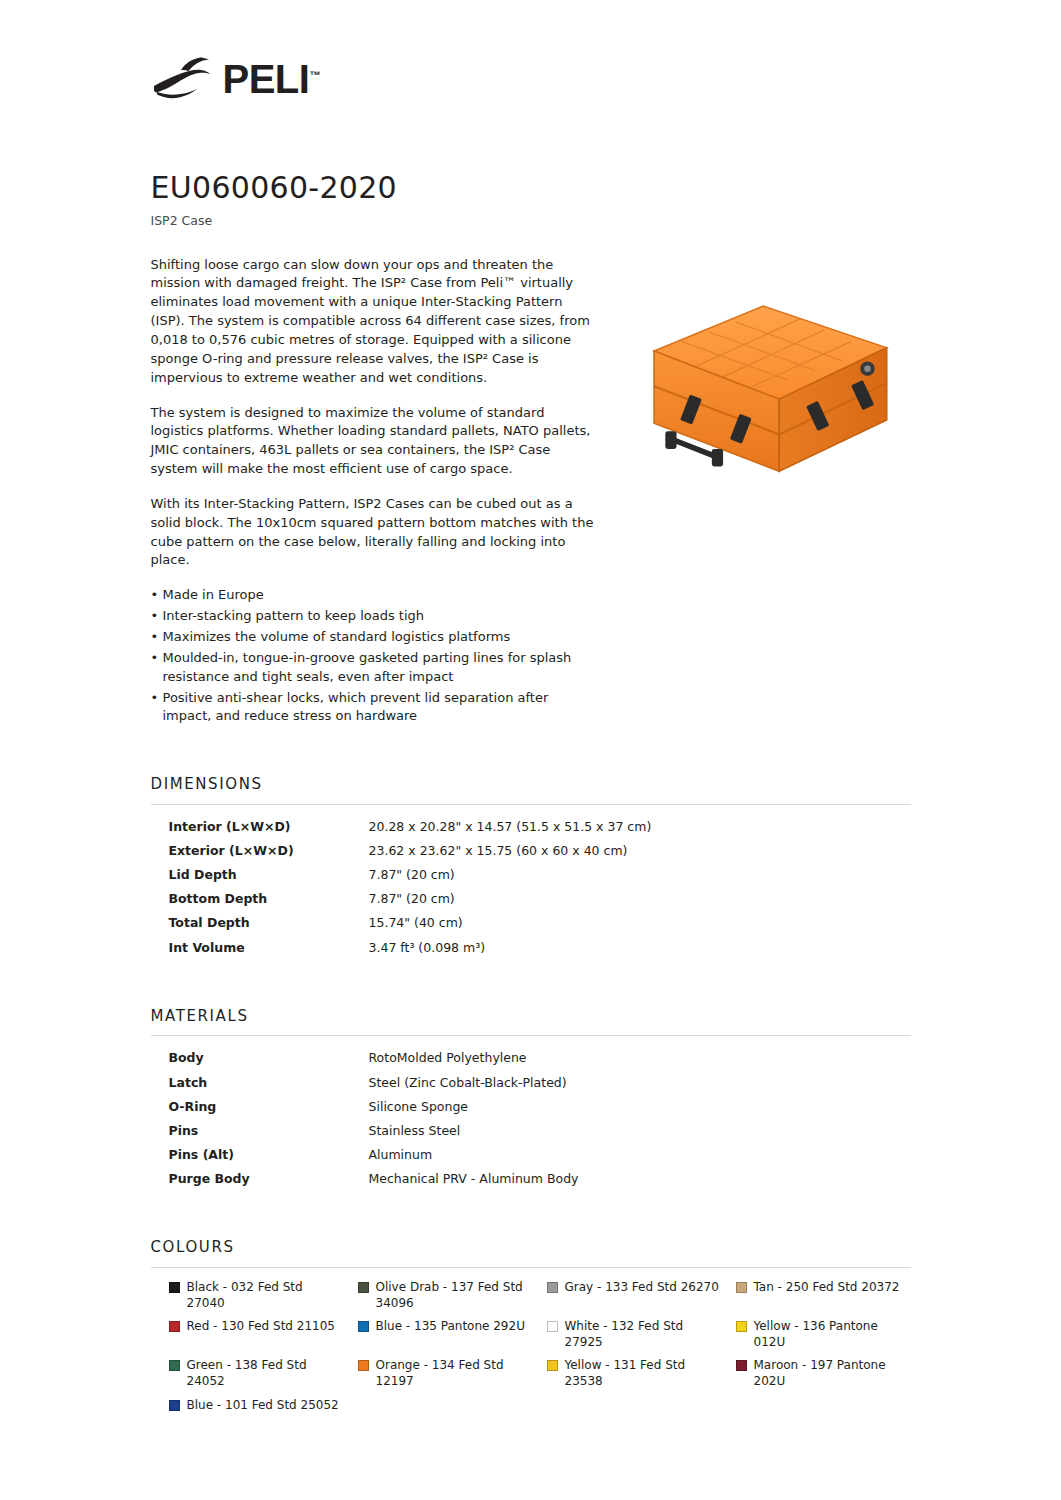PELI™
EU060060-2020
ISP2 Case
Shifting loose cargo can slow down your ops and threaten the mission with damaged freight. The ISP² Case from Peli™ virtually eliminates load movement with a unique Inter-Stacking Pattern (ISP). The system is compatible across 64 different case sizes, from 0,018 to 0,576 cubic metres of storage. Equipped with a silicone sponge O-ring and pressure release valves, the ISP² Case is impervious to extreme weather and wet conditions.
The system is designed to maximize the volume of standard logistics platforms. Whether loading standard pallets, NATO pallets, JMIC containers, 463L pallets or sea containers, the ISP² Case system will make the most efficient use of cargo space.
With its Inter-Stacking Pattern, ISP2 Cases can be cubed out as a solid block. The 10x10cm squared pattern bottom matches with the cube pattern on the case below, literally falling and locking into place.
Made in Europe
Inter-stacking pattern to keep loads tigh
Maximizes the volume of standard logistics platforms
Moulded-in, tongue-in-groove gasketed parting lines for splash resistance and tight seals, even after impact
Positive anti-shear locks, which prevent lid separation after impact, and reduce stress on hardware
Dimensions
| Interior (L×W×D) | 20.28 x 20.28" x 14.57 (51.5 x 51.5 x 37 cm) |
| Exterior (L×W×D) | 23.62 x 23.62" x 15.75 (60 x 60 x 40 cm) |
| Lid Depth | 7.87" (20 cm) |
| Bottom Depth | 7.87" (20 cm) |
| Total Depth | 15.74" (40 cm) |
| Int Volume | 3.47 ft³ (0.098 m³) |
Materials
| Body | RotoMolded Polyethylene |
| Latch | Steel (Zinc Cobalt-Black-Plated) |
| O-Ring | Silicone Sponge |
| Pins | Stainless Steel |
| Pins (Alt) | Aluminum |
| Purge Body | Mechanical PRV - Aluminum Body |
Colours
Black - 032 Fed Std 27040
Olive Drab - 137 Fed Std 34096
Gray - 133 Fed Std 26270
Tan - 250 Fed Std 20372
Red - 130 Fed Std 21105
Blue - 135 Pantone 292U
White - 132 Fed Std 27925
Yellow - 136 Pantone 012U
Green - 138 Fed Std 24052
Orange - 134 Fed Std 12197
Yellow - 131 Fed Std 23538
Maroon - 197 Pantone 202U
Blue - 101 Fed Std 25052